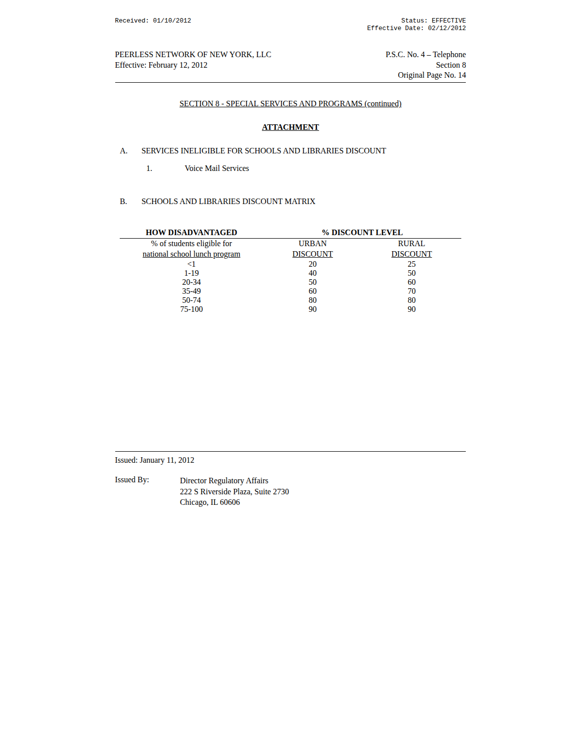Received: 01/10/2012
Status: EFFECTIVE
Effective Date: 02/12/2012
PEERLESS NETWORK OF NEW YORK, LLC
Effective: February 12, 2012
P.S.C. No. 4 – Telephone
Section 8
Original Page No. 14
SECTION 8 - SPECIAL SERVICES AND PROGRAMS (continued)
ATTACHMENT
A.
SERVICES INELIGIBLE FOR SCHOOLS AND LIBRARIES DISCOUNT
1.
Voice Mail Services
B.
SCHOOLS AND LIBRARIES DISCOUNT MATRIX
| HOW DISADVANTAGED | % DISCOUNT LEVEL |
| --- | --- |
| % of students eligible for national school lunch program | URBAN DISCOUNT | RURAL DISCOUNT |
| <1 | 20 | 25 |
| 1-19 | 40 | 50 |
| 20-34 | 50 | 60 |
| 35-49 | 60 | 70 |
| 50-74 | 80 | 80 |
| 75-100 | 90 | 90 |
Issued: January 11, 2012
Issued By:
Director Regulatory Affairs
222 S Riverside Plaza, Suite 2730
Chicago, IL 60606